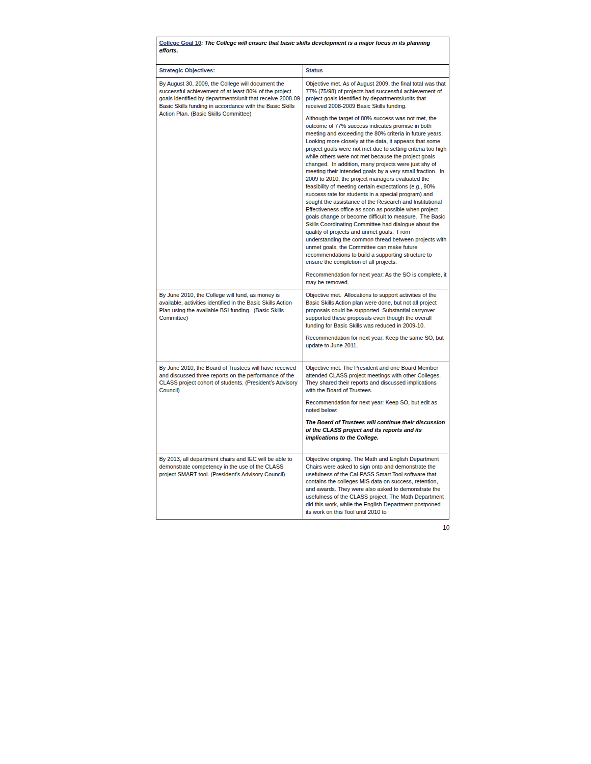| College Goal 10 : The College will ensure that basic skills development is a major focus in its planning efforts. |
| Strategic Objectives: | Status |
| By August 30, 2009, the College will document the successful achievement of at least 80% of the project goals identified by departments/unit that receive 2008-09 Basic Skills funding in accordance with the Basic Skills Action Plan. (Basic Skills Committee) | Objective met. As of August 2009, the final total was that 77% (75/98) of projects had successful achievement of project goals identified by departments/units that received 2008-2009 Basic Skills funding. Although the target of 80% success was not met, the outcome of 77% success indicates promise in both meeting and exceeding the 80% criteria in future years. Looking more closely at the data, it appears that some project goals were not met due to setting criteria too high while others were not met because the project goals changed. In addition, many projects were just shy of meeting their intended goals by a very small fraction. In 2009 to 2010, the project managers evaluated the feasibility of meeting certain expectations (e.g., 90% success rate for students in a special program) and sought the assistance of the Research and Institutional Effectiveness office as soon as possible when project goals change or become difficult to measure. The Basic Skills Coordinating Committee had dialogue about the quality of projects and unmet goals. From understanding the common thread between projects with unmet goals, the Committee can make future recommendations to build a supporting structure to ensure the completion of all projects. Recommendation for next year: As the SO is complete, it may be removed. |
| By June 2010, the College will fund, as money is available, activities identified in the Basic Skills Action Plan using the available BSI funding. (Basic Skills Committee) | Objective met. Allocations to support activities of the Basic Skills Action plan were done, but not all project proposals could be supported. Substantial carryover supported these proposals even though the overall funding for Basic Skills was reduced in 2009-10. Recommendation for next year: Keep the same SO, but update to June 2011. |
| By June 2010, the Board of Trustees will have received and discussed three reports on the performance of the CLASS project cohort of students. (President’s Advisory Council) | Objective met. The President and one Board Member attended CLASS project meetings with other Colleges. They shared their reports and discussed implications with the Board of Trustees. Recommendation for next year: Keep SO, but edit as noted below: The Board of Trustees will continue their discussion of the CLASS project and its reports and its implications to the College. |
| By 2013, all department chairs and IEC will be able to demonstrate competency in the use of the CLASS project SMART tool. (President’s Advisory Council) | Objective ongoing. The Math and English Department Chairs were asked to sign onto and demonstrate the usefulness of the Cal-PASS Smart Tool software that contains the colleges MIS data on success, retention, and awards. They were also asked to demonstrate the usefulness of the CLASS project. The Math Department did this work, while the English Department postponed its work on this Tool until 2010 to |
10